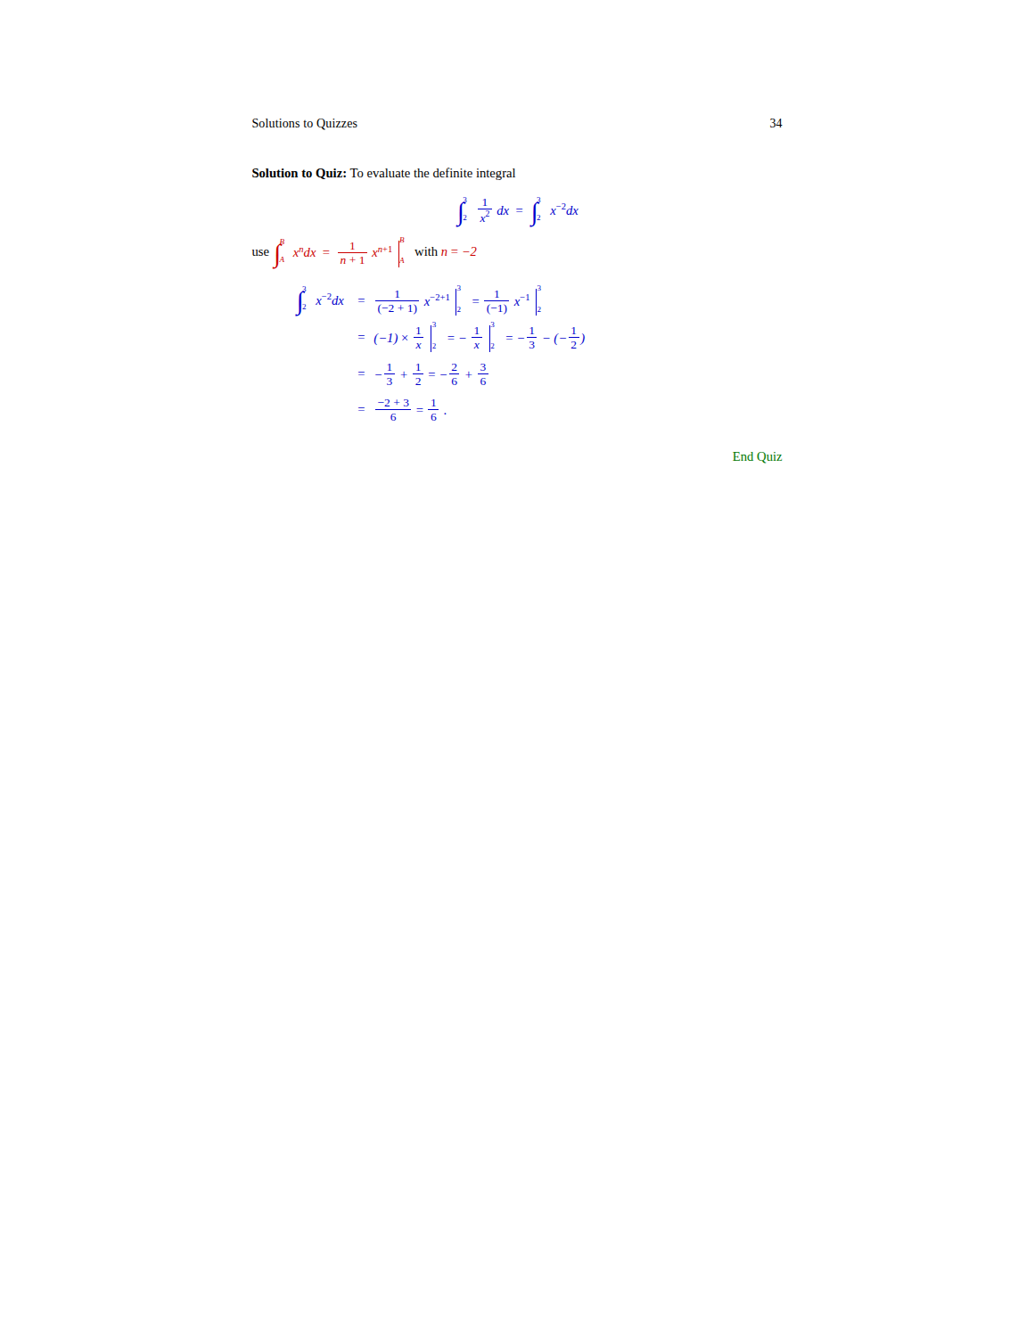Solutions to Quizzes 34
Solution to Quiz: To evaluate the definite integral
∫32 1 x2 dx = ∫32 x−2dx
use ∫BA xndx = 1 n + 1 xn+1 BA with n = −2
| ∫ 3 2 x −2 dx | = | 1 (−2 + 1) x −2+1 3 2 = 1 (−1) x −1 3 2 |
| | = | (−1) × 1 x 3 2 = − 1 x 3 2 = − 1 3 − (− 1 2 ) |
| | = | − 1 3 + 1 2 = − 2 6 + 3 6 |
| | = | −2 + 3 6 = 1 6 . |
End Quiz